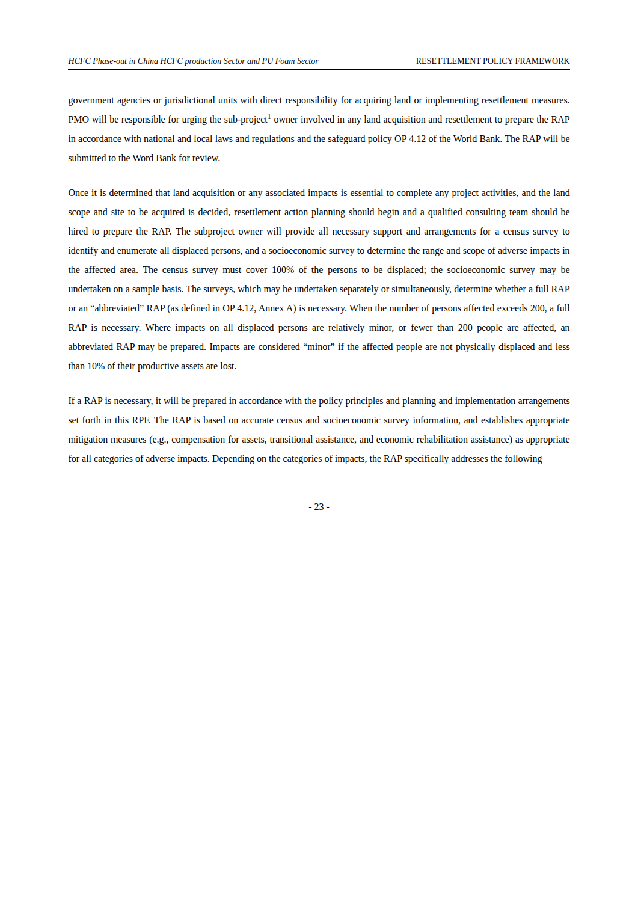HCFC Phase-out in China HCFC production Sector and PU Foam Sector RESETTLEMENT POLICY FRAMEWORK
government agencies or jurisdictional units with direct responsibility for acquiring land or implementing resettlement measures. PMO will be responsible for urging the sub-project1 owner involved in any land acquisition and resettlement to prepare the RAP in accordance with national and local laws and regulations and the safeguard policy OP 4.12 of the World Bank. The RAP will be submitted to the Word Bank for review.
Once it is determined that land acquisition or any associated impacts is essential to complete any project activities, and the land scope and site to be acquired is decided, resettlement action planning should begin and a qualified consulting team should be hired to prepare the RAP. The subproject owner will provide all necessary support and arrangements for a census survey to identify and enumerate all displaced persons, and a socioeconomic survey to determine the range and scope of adverse impacts in the affected area. The census survey must cover 100% of the persons to be displaced; the socioeconomic survey may be undertaken on a sample basis. The surveys, which may be undertaken separately or simultaneously, determine whether a full RAP or an “abbreviated” RAP (as defined in OP 4.12, Annex A) is necessary. When the number of persons affected exceeds 200, a full RAP is necessary. Where impacts on all displaced persons are relatively minor, or fewer than 200 people are affected, an abbreviated RAP may be prepared. Impacts are considered “minor” if the affected people are not physically displaced and less than 10% of their productive assets are lost.
If a RAP is necessary, it will be prepared in accordance with the policy principles and planning and implementation arrangements set forth in this RPF. The RAP is based on accurate census and socioeconomic survey information, and establishes appropriate mitigation measures (e.g., compensation for assets, transitional assistance, and economic rehabilitation assistance) as appropriate for all categories of adverse impacts. Depending on the categories of impacts, the RAP specifically addresses the following
- 23 -